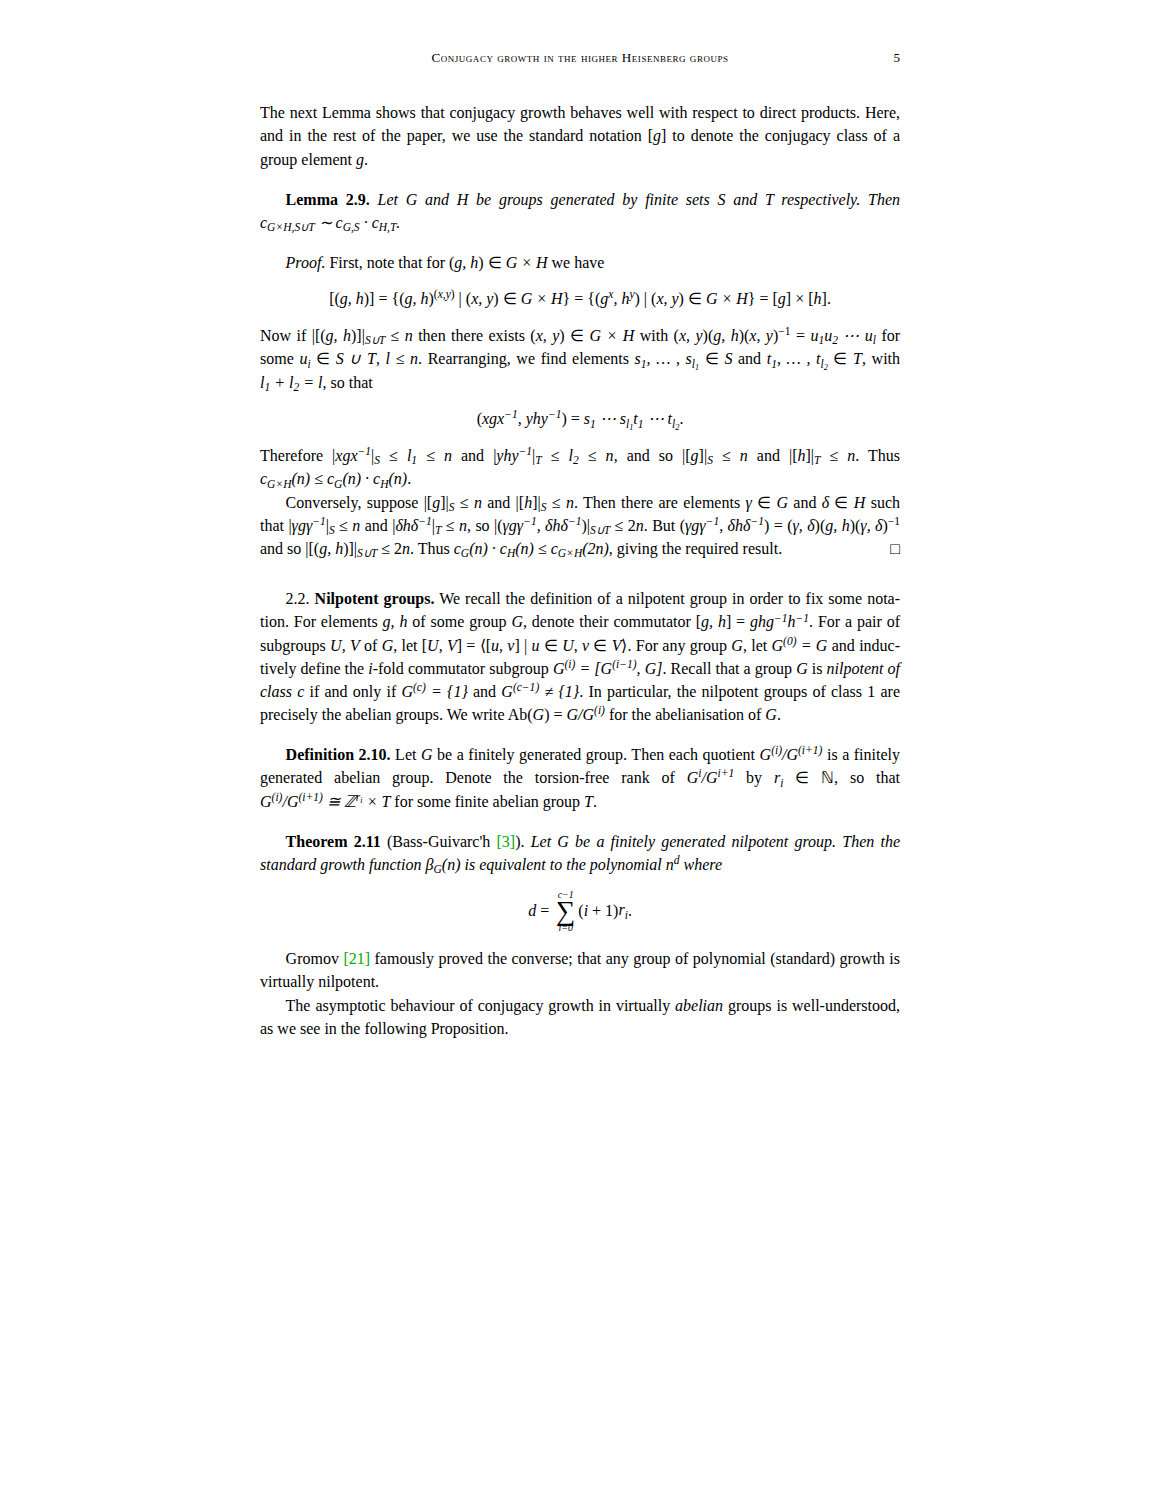Conjugacy growth in the higher Heisenberg groups 5
The next Lemma shows that conjugacy growth behaves well with respect to direct products. Here, and in the rest of the paper, we use the standard notation [g] to denote the conjugacy class of a group element g.
Lemma 2.9. Let G and H be groups generated by finite sets S and T respectively. Then cG×H,S∪T ∼ cG,S · cH,T.
Proof. First, note that for (g, h) ∈ G × H we have
[(g, h)] = {(g, h)(x,y) | (x, y) ∈ G × H} = {(gx, hy) | (x, y) ∈ G × H} = [g] × [h].
Now if |[(g, h)]|S∪T ≤ n then there exists (x, y) ∈ G × H with (x, y)(g, h)(x, y)−1 = u1u2 ⋯ ul for some ui ∈ S ∪ T, l ≤ n. Rearranging, we find elements s1, … , sl1 ∈ S and t1, … , tl2 ∈ T, with l1 + l2 = l, so that
(xgx−1, yhy−1) = s1 ⋯ sl1t1 ⋯ tl2.
Therefore |xgx−1|S ≤ l1 ≤ n and |yhy−1|T ≤ l2 ≤ n, and so |[g]|S ≤ n and |[h]|T ≤ n. Thus cG×H(n) ≤ cG(n) · cH(n).
Conversely, suppose |[g]|S ≤ n and |[h]|S ≤ n. Then there are elements γ ∈ G and δ ∈ H such that |γgγ−1|S ≤ n and |δhδ−1|T ≤ n, so |(γgγ−1, δhδ−1)|S∪T ≤ 2n. But (γgγ−1, δhδ−1) = (γ, δ)(g, h)(γ, δ)−1 and so |[(g, h)]|S∪T ≤ 2n. Thus cG(n) · cH(n) ≤ cG×H(2n), giving the required result. □
2.2. Nilpotent groups. We recall the definition of a nilpotent group in order to fix some notation. For elements g, h of some group G, denote their commutator [g, h] = ghg−1h−1. For a pair of subgroups U, V of G, let [U, V] = ⟨[u, v] | u ∈ U, v ∈ V⟩. For any group G, let G(0) = G and inductively define the i-fold commutator subgroup G(i) = [G(i−1), G]. Recall that a group G is nilpotent of class c if and only if G(c) = {1} and G(c−1) ≠ {1}. In particular, the nilpotent groups of class 1 are precisely the abelian groups. We write Ab(G) = G/G(i) for the abelianisation of G.
Definition 2.10. Let G be a finitely generated group. Then each quotient G(i)/G(i+1) is a finitely generated abelian group. Denote the torsion-free rank of Gi/Gi+1 by ri ∈ ℕ, so that G(i)/G(i+1) ≅ ℤri × T for some finite abelian group T.
Theorem 2.11 (Bass-Guivarc'h [3]). Let G be a finitely generated nilpotent group. Then the standard growth function βG(n) is equivalent to the polynomial nd where
d = c−1∑i=0(i + 1)ri.
Gromov [21] famously proved the converse; that any group of polynomial (standard) growth is virtually nilpotent.
The asymptotic behaviour of conjugacy growth in virtually abelian groups is well-understood, as we see in the following Proposition.